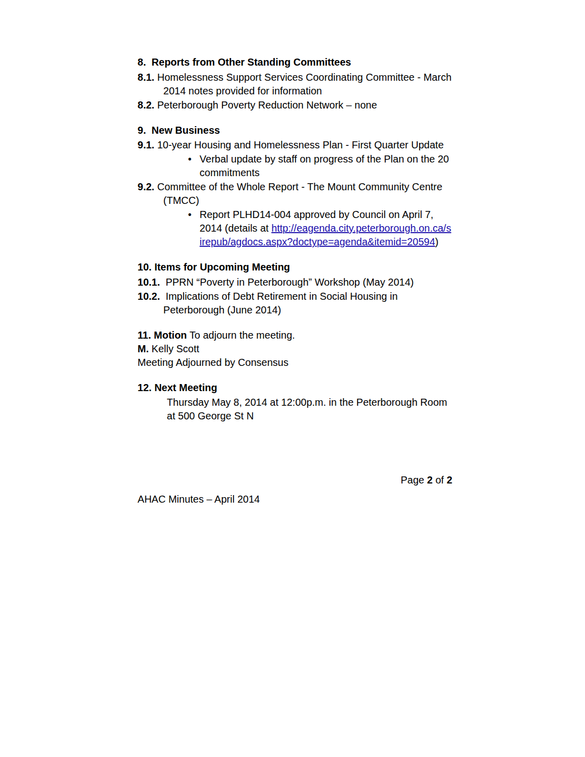8. Reports from Other Standing Committees
8.1. Homelessness Support Services Coordinating Committee - March 2014 notes provided for information
8.2. Peterborough Poverty Reduction Network – none
9. New Business
9.1. 10-year Housing and Homelessness Plan - First Quarter Update
Verbal update by staff on progress of the Plan on the 20 commitments
9.2. Committee of the Whole Report - The Mount Community Centre (TMCC)
Report PLHD14-004 approved by Council on April 7, 2014 (details at http://eagenda.city.peterborough.on.ca/sirepub/agdocs.aspx?doctype=agenda&itemid=20594)
10. Items for Upcoming Meeting
10.1. PPRN “Poverty in Peterborough” Workshop (May 2014)
10.2. Implications of Debt Retirement in Social Housing in Peterborough (June 2014)
11. Motion To adjourn the meeting.
M. Kelly Scott
Meeting Adjourned by Consensus
12. Next Meeting
Thursday May 8, 2014 at 12:00p.m. in the Peterborough Room at 500 George St N
Page 2 of 2
AHAC Minutes – April 2014